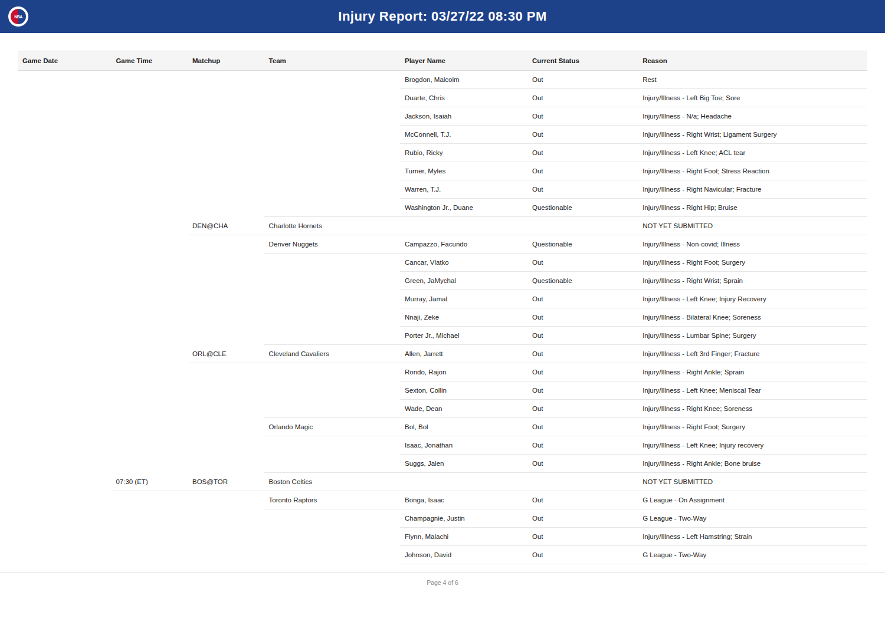NBA
Injury Report: 03/27/22 08:30 PM
| Game Date | Game Time | Matchup | Team | Player Name | Current Status | Reason |
| --- | --- | --- | --- | --- | --- | --- |
| | | | | Brogdon, Malcolm | Out | Rest |
| | | | | Duarte, Chris | Out | Injury/Illness - Left Big Toe; Sore |
| | | | | Jackson, Isaiah | Out | Injury/Illness - N/a; Headache |
| | | | | McConnell, T.J. | Out | Injury/Illness - Right Wrist; Ligament Surgery |
| | | | | Rubio, Ricky | Out | Injury/Illness - Left Knee; ACL tear |
| | | | | Turner, Myles | Out | Injury/Illness - Right Foot; Stress Reaction |
| | | | | Warren, T.J. | Out | Injury/Illness - Right Navicular; Fracture |
| | | | | Washington Jr., Duane | Questionable | Injury/Illness - Right Hip; Bruise |
| | | DEN@CHA | Charlotte Hornets | | | NOT YET SUBMITTED |
| | | | Denver Nuggets | Campazzo, Facundo | Questionable | Injury/Illness - Non-covid; Illness |
| | | | | Cancar, Vlatko | Out | Injury/Illness - Right Foot; Surgery |
| | | | | Green, JaMychal | Questionable | Injury/Illness - Right Wrist; Sprain |
| | | | | Murray, Jamal | Out | Injury/Illness - Left Knee; Injury Recovery |
| | | | | Nnaji, Zeke | Out | Injury/Illness - Bilateral Knee; Soreness |
| | | | | Porter Jr., Michael | Out | Injury/Illness - Lumbar Spine; Surgery |
| | | ORL@CLE | Cleveland Cavaliers | Allen, Jarrett | Out | Injury/Illness - Left 3rd Finger; Fracture |
| | | | | Rondo, Rajon | Out | Injury/Illness - Right Ankle; Sprain |
| | | | | Sexton, Collin | Out | Injury/Illness - Left Knee; Meniscal Tear |
| | | | | Wade, Dean | Out | Injury/Illness - Right Knee; Soreness |
| | | | Orlando Magic | Bol, Bol | Out | Injury/Illness - Right Foot; Surgery |
| | | | | Isaac, Jonathan | Out | Injury/Illness - Left Knee; Injury recovery |
| | | | | Suggs, Jalen | Out | Injury/Illness - Right Ankle; Bone bruise |
| | 07:30 (ET) | BOS@TOR | Boston Celtics | | | NOT YET SUBMITTED |
| | | | Toronto Raptors | Bonga, Isaac | Out | G League - On Assignment |
| | | | | Champagnie, Justin | Out | G League - Two-Way |
| | | | | Flynn, Malachi | Out | Injury/Illness - Left Hamstring; Strain |
| | | | | Johnson, David | Out | G League - Two-Way |
Page 4 of 6